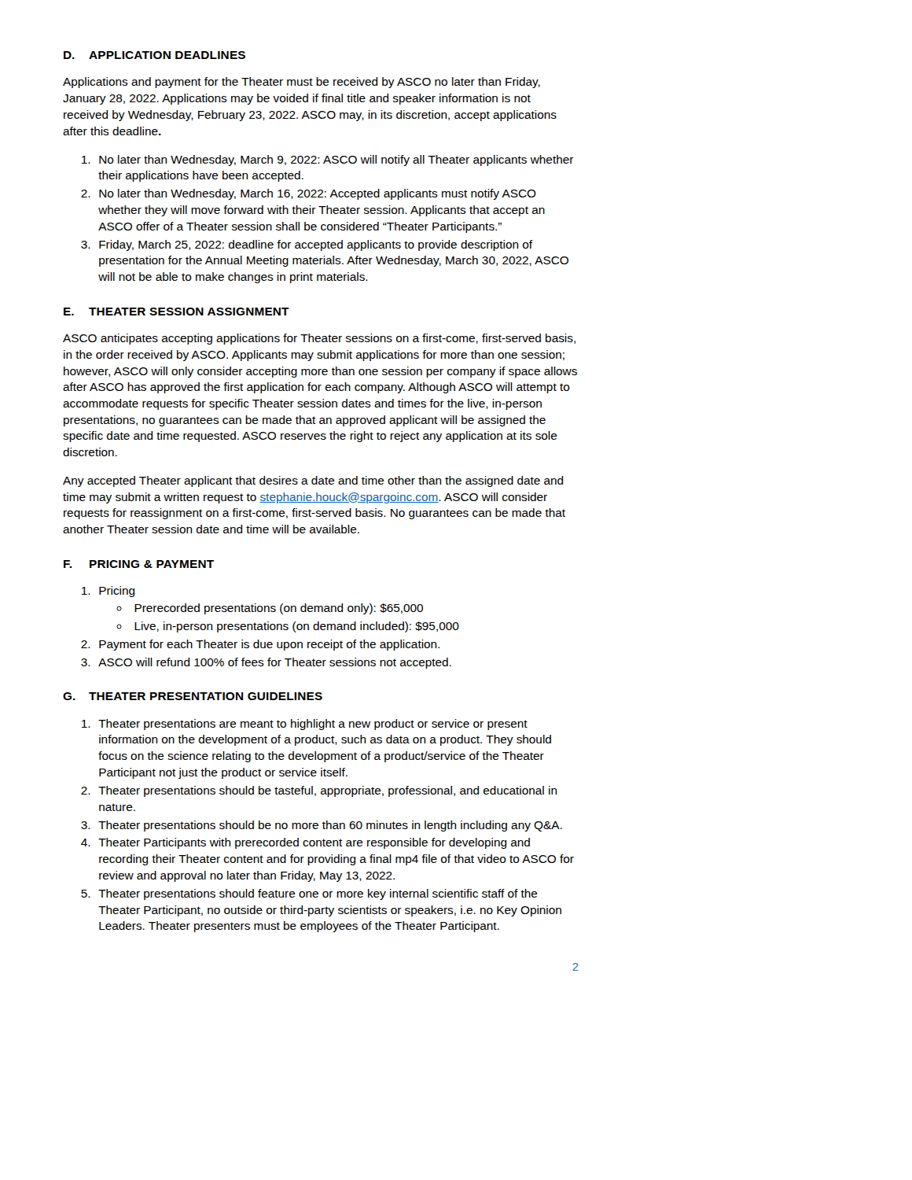D.
Application Deadlines
Applications and payment for the Theater must be received by ASCO no later than Friday, January 28, 2022. Applications may be voided if final title and speaker information is not received by Wednesday, February 23, 2022. ASCO may, in its discretion, accept applications after this deadline.
No later than Wednesday, March 9, 2022: ASCO will notify all Theater applicants whether their applications have been accepted.
No later than Wednesday, March 16, 2022: Accepted applicants must notify ASCO whether they will move forward with their Theater session. Applicants that accept an ASCO offer of a Theater session shall be considered “Theater Participants.”
Friday, March 25, 2022: deadline for accepted applicants to provide description of presentation for the Annual Meeting materials. After Wednesday, March 30, 2022, ASCO will not be able to make changes in print materials.
E.
Theater Session Assignment
ASCO anticipates accepting applications for Theater sessions on a first-come, first-served basis, in the order received by ASCO. Applicants may submit applications for more than one session; however, ASCO will only consider accepting more than one session per company if space allows after ASCO has approved the first application for each company. Although ASCO will attempt to accommodate requests for specific Theater session dates and times for the live, in-person presentations, no guarantees can be made that an approved applicant will be assigned the specific date and time requested. ASCO reserves the right to reject any application at its sole discretion.
Any accepted Theater applicant that desires a date and time other than the assigned date and time may submit a written request to stephanie.houck@spargoinc.com. ASCO will consider requests for reassignment on a first-come, first-served basis. No guarantees can be made that another Theater session date and time will be available.
F.
Pricing & Payment
Pricing
Prerecorded presentations (on demand only): $65,000
Live, in-person presentations (on demand included): $95,000
Payment for each Theater is due upon receipt of the application.
ASCO will refund 100% of fees for Theater sessions not accepted.
G.
Theater Presentation Guidelines
Theater presentations are meant to highlight a new product or service or present information on the development of a product, such as data on a product. They should focus on the science relating to the development of a product/service of the Theater Participant not just the product or service itself.
Theater presentations should be tasteful, appropriate, professional, and educational in nature.
Theater presentations should be no more than 60 minutes in length including any Q&A.
Theater Participants with prerecorded content are responsible for developing and recording their Theater content and for providing a final mp4 file of that video to ASCO for review and approval no later than Friday, May 13, 2022.
Theater presentations should feature one or more key internal scientific staff of the Theater Participant, no outside or third-party scientists or speakers, i.e. no Key Opinion Leaders. Theater presenters must be employees of the Theater Participant.
2